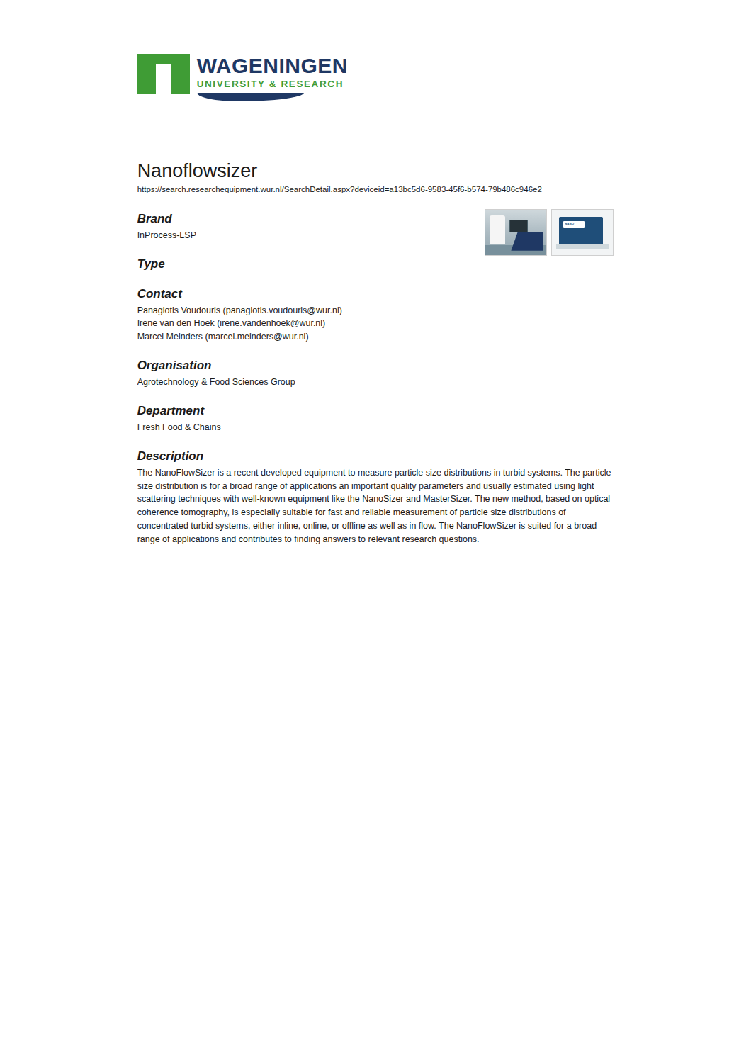WAGENINGEN UNIVERSITY & RESEARCH
NANO
Nanoflowsizer
https://search.researchequipment.wur.nl/SearchDetail.aspx?deviceid=a13bc5d6-9583-45f6-b574-79b486c946e2
Brand
InProcess-LSP
Type
Contact
Panagiotis Voudouris (panagiotis.voudouris@wur.nl)
Irene van den Hoek (irene.vandenhoek@wur.nl)
Marcel Meinders (marcel.meinders@wur.nl)
Organisation
Agrotechnology & Food Sciences Group
Department
Fresh Food & Chains
Description
The NanoFlowSizer is a recent developed equipment to measure particle size distributions in turbid systems. The particle size distribution is for a broad range of applications an important quality parameters and usually estimated using light scattering techniques with well-known equipment like the NanoSizer and MasterSizer. The new method, based on optical coherence tomography, is especially suitable for fast and reliable measurement of particle size distributions of concentrated turbid systems, either inline, online, or offline as well as in flow. The NanoFlowSizer is suited for a broad range of applications and contributes to finding answers to relevant research questions.